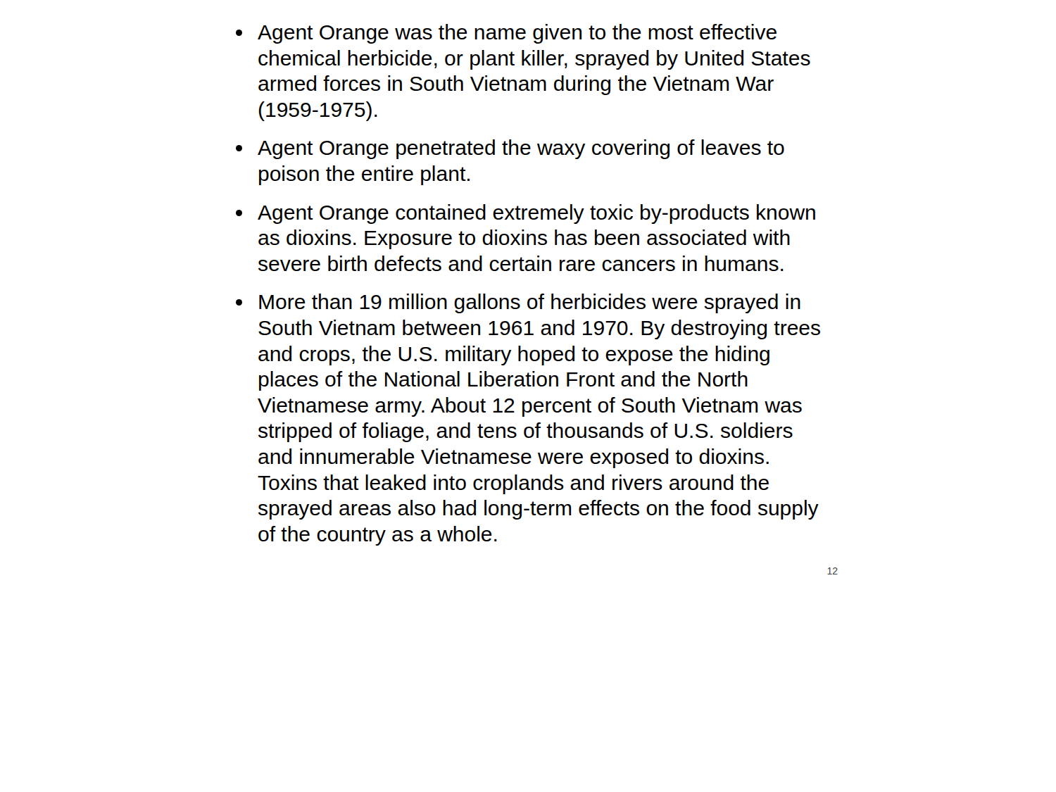Agent Orange was the name given to the most effective chemical herbicide, or plant killer, sprayed by United States armed forces in South Vietnam during the Vietnam War (1959-1975).
Agent Orange penetrated the waxy covering of leaves to poison the entire plant.
Agent Orange contained extremely toxic by-products known as dioxins. Exposure to dioxins has been associated with severe birth defects and certain rare cancers in humans.
More than 19 million gallons of herbicides were sprayed in South Vietnam between 1961 and 1970. By destroying trees and crops, the U.S. military hoped to expose the hiding places of the National Liberation Front and the North Vietnamese army. About 12 percent of South Vietnam was stripped of foliage, and tens of thousands of U.S. soldiers and innumerable Vietnamese were exposed to dioxins. Toxins that leaked into croplands and rivers around the sprayed areas also had long-term effects on the food supply of the country as a whole.
12